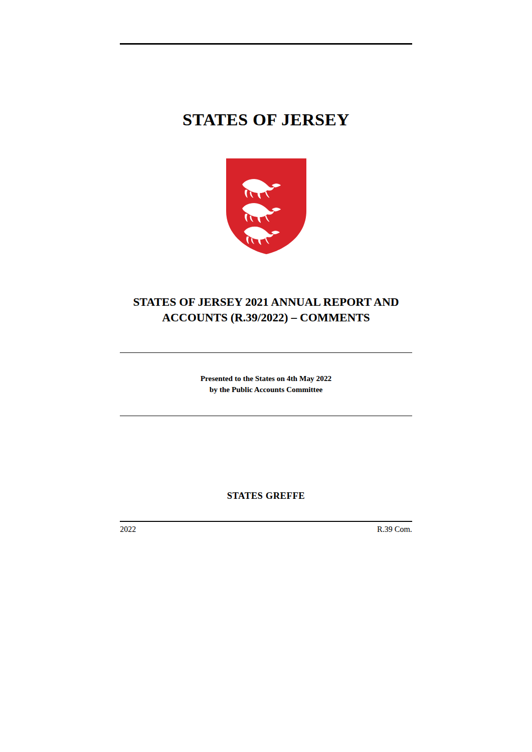STATES OF JERSEY
STATES OF JERSEY 2021 ANNUAL REPORT AND ACCOUNTS (R.39/2022) – COMMENTS
Presented to the States on 4th May 2022
by the Public Accounts Committee
STATES GREFFE
2022 R.39 Com.